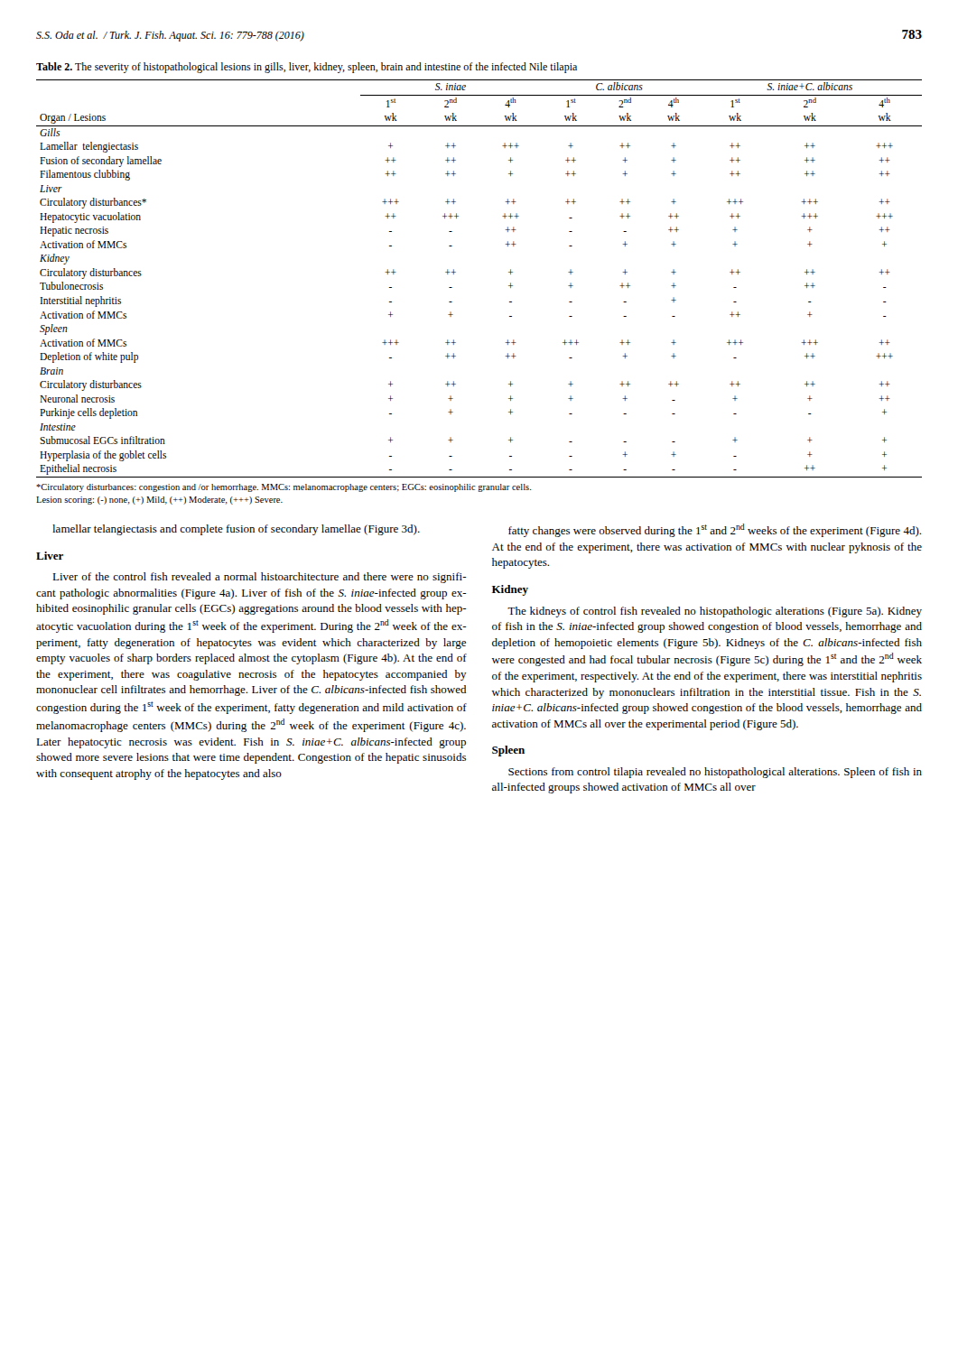S.S. Oda et al. / Turk. J. Fish. Aquat. Sci. 16: 779-788 (2016) 783
Table 2. The severity of histopathological lesions in gills, liver, kidney, spleen, brain and intestine of the infected Nile tilapia
| Organ / Lesions | S. iniae | C. albicans | S. iniae+C. albicans |
| --- | --- | --- | --- |
| 1 st wk | 2 nd wk | 4 th wk | 1 st wk | 2 nd wk | 4 th wk | 1 st wk | 2 nd wk | 4 th wk |
| Gills |
| Lamellar telengiectasis | + | ++ | +++ | + | ++ | + | ++ | ++ | +++ |
| Fusion of secondary lamellae | ++ | ++ | + | ++ | + | + | ++ | ++ | ++ |
| Filamentous clubbing | ++ | ++ | + | ++ | + | + | ++ | ++ | ++ |
| Liver |
| Circulatory disturbances* | +++ | ++ | ++ | ++ | ++ | + | +++ | +++ | ++ |
| Hepatocytic vacuolation | ++ | +++ | +++ | - | ++ | ++ | ++ | +++ | +++ |
| Hepatic necrosis | - | - | ++ | - | - | ++ | + | + | ++ |
| Activation of MMCs | - | - | ++ | - | + | + | + | + | + |
| Kidney |
| Circulatory disturbances | ++ | ++ | + | + | + | + | ++ | ++ | ++ |
| Tubulonecrosis | - | - | + | + | ++ | + | - | ++ | - |
| Interstitial nephritis | - | - | - | - | - | + | - | - | - |
| Activation of MMCs | + | + | - | - | - | - | ++ | + | - |
| Spleen |
| Activation of MMCs | +++ | ++ | ++ | +++ | ++ | + | +++ | +++ | ++ |
| Depletion of white pulp | - | ++ | ++ | - | + | + | - | ++ | +++ |
| Brain |
| Circulatory disturbances | + | ++ | + | + | ++ | ++ | ++ | ++ | ++ |
| Neuronal necrosis | + | + | + | + | + | - | + | + | ++ |
| Purkinje cells depletion | - | + | + | - | - | - | - | - | + |
| Intestine |
| Submucosal EGCs infiltration | + | + | + | - | - | - | + | + | + |
| Hyperplasia of the goblet cells | - | - | - | - | + | + | - | + | + |
| Epithelial necrosis | - | - | - | - | - | - | - | ++ | + |
*Circulatory disturbances: congestion and /or hemorrhage. MMCs: melanomacrophage centers; EGCs: eosinophilic granular cells.
Lesion scoring: (-) none, (+) Mild, (++) Moderate, (+++) Severe.
lamellar telangiectasis and complete fusion of secondary lamellae (Figure 3d).
Liver
Liver of the control fish revealed a normal histoarchitecture and there were no significant pathologic abnormalities (Figure 4a). Liver of fish of the S. iniae-infected group exhibited eosinophilic granular cells (EGCs) aggregations around the blood vessels with hepatocytic vacuolation during the 1st week of the experiment. During the 2nd week of the experiment, fatty degeneration of hepatocytes was evident which characterized by large empty vacuoles of sharp borders replaced almost the cytoplasm (Figure 4b). At the end of the experiment, there was coagulative necrosis of the hepatocytes accompanied by mononuclear cell infiltrates and hemorrhage. Liver of the C. albicans-infected fish showed congestion during the 1st week of the experiment, fatty degeneration and mild activation of melanomacrophage centers (MMCs) during the 2nd week of the experiment (Figure 4c). Later hepatocytic necrosis was evident. Fish in S. iniae+C. albicans-infected group showed more severe lesions that were time dependent. Congestion of the hepatic sinusoids with consequent atrophy of the hepatocytes and also
fatty changes were observed during the 1st and 2nd weeks of the experiment (Figure 4d). At the end of the experiment, there was activation of MMCs with nuclear pyknosis of the hepatocytes.
Kidney
The kidneys of control fish revealed no histopathologic alterations (Figure 5a). Kidney of fish in the S. iniae-infected group showed congestion of blood vessels, hemorrhage and depletion of hemopoietic elements (Figure 5b). Kidneys of the C. albicans-infected fish were congested and had focal tubular necrosis (Figure 5c) during the 1st and the 2nd week of the experiment, respectively. At the end of the experiment, there was interstitial nephritis which characterized by mononuclears infiltration in the interstitial tissue. Fish in the S. iniae+C. albicans-infected group showed congestion of the blood vessels, hemorrhage and activation of MMCs all over the experimental period (Figure 5d).
Spleen
Sections from control tilapia revealed no histopathological alterations. Spleen of fish in all-infected groups showed activation of MMCs all over